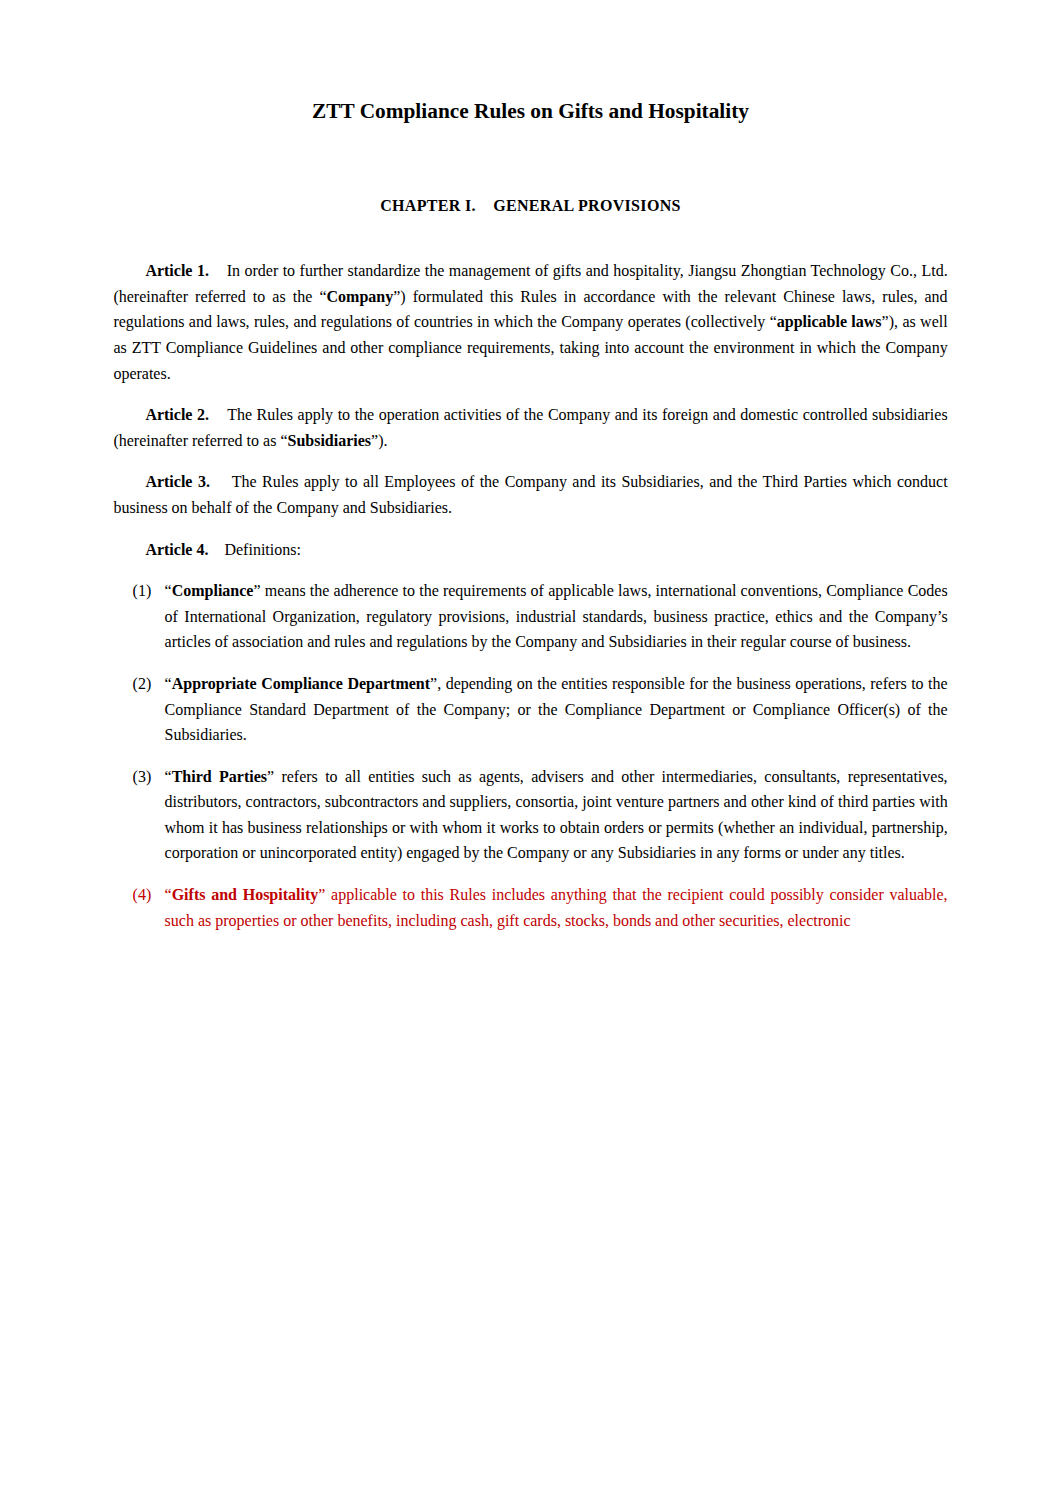ZTT Compliance Rules on Gifts and Hospitality
CHAPTER I. GENERAL PROVISIONS
Article 1. In order to further standardize the management of gifts and hospitality, Jiangsu Zhongtian Technology Co., Ltd. (hereinafter referred to as the “Company”) formulated this Rules in accordance with the relevant Chinese laws, rules, and regulations and laws, rules, and regulations of countries in which the Company operates (collectively “applicable laws”), as well as ZTT Compliance Guidelines and other compliance requirements, taking into account the environment in which the Company operates.
Article 2. The Rules apply to the operation activities of the Company and its foreign and domestic controlled subsidiaries (hereinafter referred to as “Subsidiaries”).
Article 3. The Rules apply to all Employees of the Company and its Subsidiaries, and the Third Parties which conduct business on behalf of the Company and Subsidiaries.
Article 4. Definitions:
“Compliance” means the adherence to the requirements of applicable laws, international conventions, Compliance Codes of International Organization, regulatory provisions, industrial standards, business practice, ethics and the Company’s articles of association and rules and regulations by the Company and Subsidiaries in their regular course of business.
“Appropriate Compliance Department”, depending on the entities responsible for the business operations, refers to the Compliance Standard Department of the Company; or the Compliance Department or Compliance Officer(s) of the Subsidiaries.
“Third Parties” refers to all entities such as agents, advisers and other intermediaries, consultants, representatives, distributors, contractors, subcontractors and suppliers, consortia, joint venture partners and other kind of third parties with whom it has business relationships or with whom it works to obtain orders or permits (whether an individual, partnership, corporation or unincorporated entity) engaged by the Company or any Subsidiaries in any forms or under any titles.
“Gifts and Hospitality” applicable to this Rules includes anything that the recipient could possibly consider valuable, such as properties or other benefits, including cash, gift cards, stocks, bonds and other securities, electronic